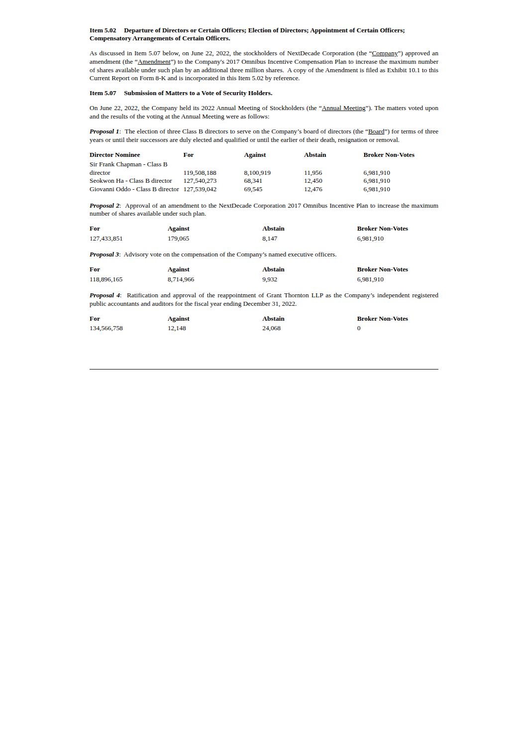Item 5.02 Departure of Directors or Certain Officers; Election of Directors; Appointment of Certain Officers; Compensatory Arrangements of Certain Officers.
As discussed in Item 5.07 below, on June 22, 2022, the stockholders of NextDecade Corporation (the “Company”) approved an amendment (the “Amendment”) to the Company's 2017 Omnibus Incentive Compensation Plan to increase the maximum number of shares available under such plan by an additional three million shares. A copy of the Amendment is filed as Exhibit 10.1 to this Current Report on Form 8-K and is incorporated in this Item 5.02 by reference.
Item 5.07 Submission of Matters to a Vote of Security Holders.
On June 22, 2022, the Company held its 2022 Annual Meeting of Stockholders (the “Annual Meeting”). The matters voted upon and the results of the voting at the Annual Meeting were as follows:
Proposal 1: The election of three Class B directors to serve on the Company’s board of directors (the “Board”) for terms of three years or until their successors are duly elected and qualified or until the earlier of their death, resignation or removal.
| Director Nominee | For | Against | Abstain | Broker Non-Votes |
| --- | --- | --- | --- | --- |
| Sir Frank Chapman - Class B director | 119,508,188 | 8,100,919 | 11,956 | 6,981,910 |
| Seokwon Ha - Class B director | 127,540,273 | 68,341 | 12,450 | 6,981,910 |
| Giovanni Oddo - Class B director | 127,539,042 | 69,545 | 12,476 | 6,981,910 |
Proposal 2: Approval of an amendment to the NextDecade Corporation 2017 Omnibus Incentive Plan to increase the maximum number of shares available under such plan.
| For | Against | Abstain | Broker Non-Votes |
| --- | --- | --- | --- |
| 127,433,851 | 179,065 | 8,147 | 6,981,910 |
Proposal 3: Advisory vote on the compensation of the Company’s named executive officers.
| For | Against | Abstain | Broker Non-Votes |
| --- | --- | --- | --- |
| 118,896,165 | 8,714,966 | 9,932 | 6,981,910 |
Proposal 4: Ratification and approval of the reappointment of Grant Thornton LLP as the Company’s independent registered public accountants and auditors for the fiscal year ending December 31, 2022.
| For | Against | Abstain | Broker Non-Votes |
| --- | --- | --- | --- |
| 134,566,758 | 12,148 | 24,068 | 0 |